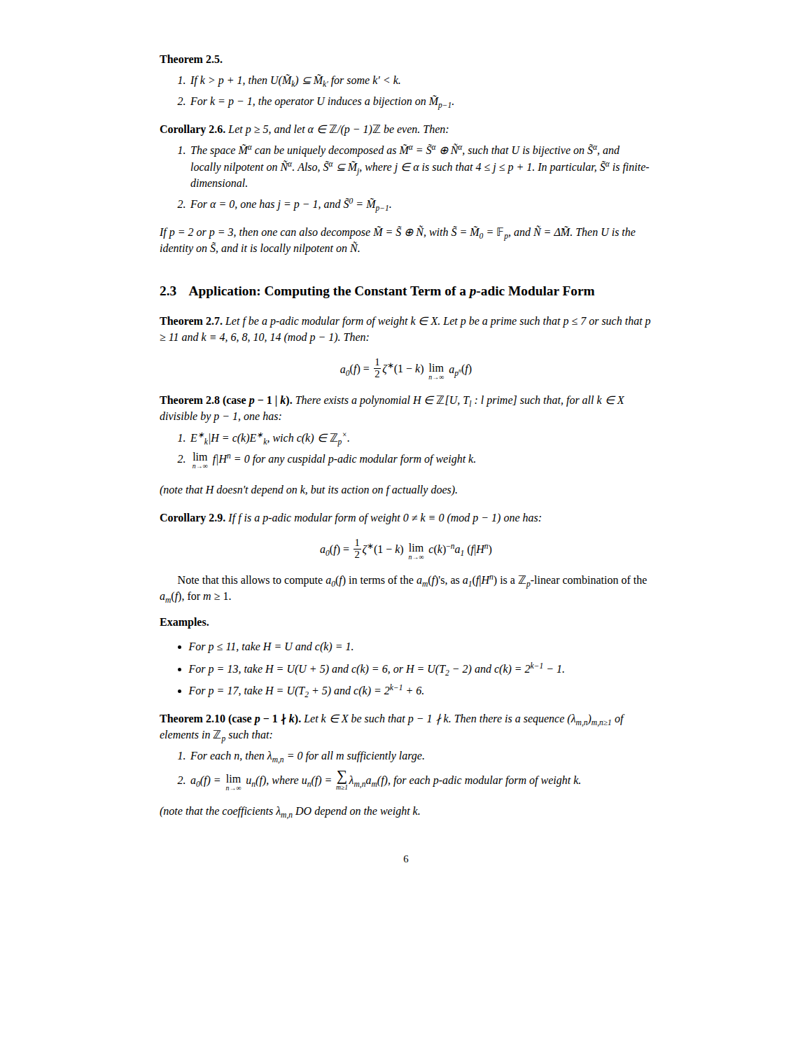Theorem 2.5.
If k > p + 1, then U(M̃k) ⊆ M̃k′ for some k′ < k.
For k = p − 1, the operator U induces a bijection on M̃p−1.
Corollary 2.6. Let p ≥ 5, and let α ∈ ℤ/(p − 1)ℤ be even. Then:
The space M̃α can be uniquely decomposed as M̃α = S̃α ⊕ Ñα, such that U is bijective on S̃α, and locally nilpotent on Ñα. Also, S̃α ⊆ M̃j, where j ∈ α is such that 4 ≤ j ≤ p + 1. In particular, S̃α is finite-dimensional.
For α = 0, one has j = p − 1, and S̃0 = M̃p−1.
If p = 2 or p = 3, then one can also decompose M̃ = S̃ ⊕ Ñ, with S̃ = M̃0 = 𝔽p, and Ñ = Δ̃M̃. Then U is the identity on S̃, and it is locally nilpotent on Ñ.
2.3 Application: Computing the Constant Term of a p-adic Modular Form
Theorem 2.7. Let f be a p-adic modular form of weight k ∈ X. Let p be a prime such that p ≤ 7 or such that p ≥ 11 and k ≡ 4, 6, 8, 10, 14 (mod p − 1). Then:
a0(f) = 12 ζ∗(1 − k) lim n→∞ apn(f)
Theorem 2.8 (case p − 1 | k). There exists a polynomial H ∈ ℤ[U, Tl : l prime] such that, for all k ∈ X divisible by p − 1, one has:
E∗k|H = c(k)E∗k, wich c(k) ∈ ℤp×.
lim n→∞ f|Hn = 0 for any cuspidal p-adic modular form of weight k.
(note that H doesn't depend on k, but its action on f actually does).
Corollary 2.9. If f is a p-adic modular form of weight 0 ≠ k ≡ 0 (mod p − 1) one has:
a0(f) = 12 ζ∗(1 − k) lim n→∞ c(k)−na1 (f|Hn)
Note that this allows to compute a0(f) in terms of the am(f)'s, as a1(f|Hn) is a ℤp-linear combination of the am(f), for m ≥ 1.
Examples.
For p ≤ 11, take H = U and c(k) = 1.
For p = 13, take H = U(U + 5) and c(k) = 6, or H = U(T2 − 2) and c(k) = 2k−1 − 1.
For p = 17, take H = U(T2 + 5) and c(k) = 2k−1 + 6.
Theorem 2.10 (case p − 1 ∤ k). Let k ∈ X be such that p − 1 ∤ k. Then there is a sequence (λm,n)m,n≥1 of elements in ℤp such that:
For each n, then λm,n = 0 for all m sufficiently large.
a0(f) = lim n→∞ un(f), where un(f) = ∑m≥1 λm,nam(f), for each p-adic modular form of weight k.
(note that the coefficients λm,n DO depend on the weight k.
6